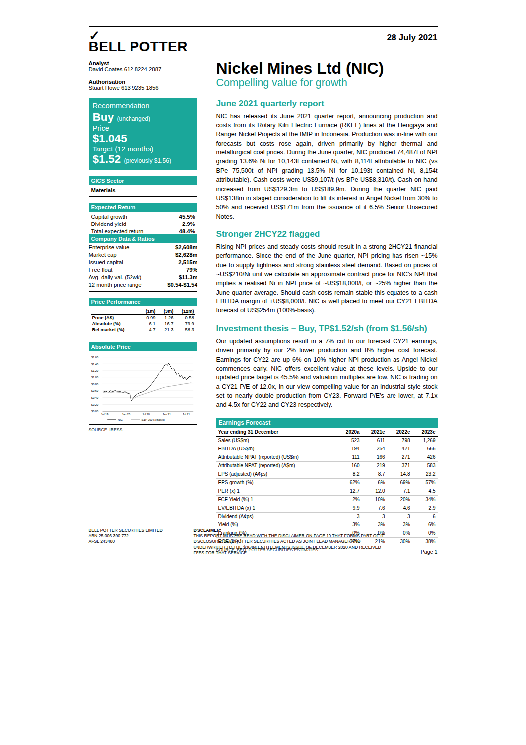✓
BELL POTTER
28 July 2021
Analyst
David Coates 612 8224 2887
Authorisation
Stuart Howe 613 9235 1856
Recommendation
Buy (unchanged)
Price
$1.045
Target (12 months)
$1.52 (previously $1.56)
GICS Sector
Materials
Expected Return
| Capital growth | 45.5% |
| Dividend yield | 2.9% |
| Total expected return | 48.4% |
Company Data & Ratios
| Enterprise value | $2,608m |
| Market cap | $2,628m |
| Issued capital | 2,515m |
| Free float | 79% |
| Avg. daily val. (52wk) | $11.3m |
| 12 month price range | $0.54-$1.54 |
Price Performance
| | (1m) | (3m) | (12m) |
| --- | --- | --- | --- |
| Price (A$) | 0.99 | 1.26 | 0.58 |
| Absolute (%) | 6.1 | -16.7 | 79.9 |
| Rel market (%) | 4.7 | -21.3 | 58.3 |
Absolute Price
$1.60 $1.40 $1.20 $1.00 $0.80 $0.60 $0.40 $0.20 $0.00 Jul 19 Jan 20 Jul 20 Jan 21 Jul 21 NIC S&P 300 Rebased
SOURCE: IRESS
Nickel Mines Ltd (NIC)
Compelling value for growth
June 2021 quarterly report
NIC has released its June 2021 quarter report, announcing production and costs from its Rotary Kiln Electric Furnace (RKEF) lines at the Hengjaya and Ranger Nickel Projects at the IMIP in Indonesia. Production was in-line with our forecasts but costs rose again, driven primarily by higher thermal and metallurgical coal prices. During the June quarter, NIC produced 74,487t of NPI grading 13.6% Ni for 10,143t contained Ni, with 8,114t attributable to NIC (vs BPe 75,500t of NPI grading 13.5% Ni for 10,193t contained Ni, 8,154t attributable). Cash costs were US$9,107/t (vs BPe US$8,310/t). Cash on hand increased from US$129.3m to US$189.9m. During the quarter NIC paid US$138m in staged consideration to lift its interest in Angel Nickel from 30% to 50% and received US$171m from the issuance of it 6.5% Senior Unsecured Notes.
Stronger 2HCY22 flagged
Rising NPI prices and steady costs should result in a strong 2HCY21 financial performance. Since the end of the June quarter, NPI pricing has risen ~15% due to supply tightness and strong stainless steel demand. Based on prices of ~US$210/Ni unit we calculate an approximate contract price for NIC's NPI that implies a realised Ni in NPI price of ~US$18,000/t, or ~25% higher than the June quarter average. Should cash costs remain stable this equates to a cash EBITDA margin of +US$8,000/t. NIC is well placed to meet our CY21 EBITDA forecast of US$254m (100%-basis).
Investment thesis – Buy, TP$1.52/sh (from $1.56/sh)
Our updated assumptions result in a 7% cut to our forecast CY21 earnings, driven primarily by our 2% lower production and 8% higher cost forecast. Earnings for CY22 are up 6% on 10% higher NPI production as Angel Nickel commences early. NIC offers excellent value at these levels. Upside to our updated price target is 45.5% and valuation multiples are low. NIC is trading on a CY21 P/E of 12.0x, in our view compelling value for an industrial style stock set to nearly double production from CY23. Forward P/E's are lower, at 7.1x and 4.5x for CY22 and CY23 respectively.
Earnings Forecast
| Year ending 31 December | 2020a | 2021e | 2022e | 2023e |
| --- | --- | --- | --- | --- |
| Sales (US$m) | 523 | 611 | 798 | 1,269 |
| EBITDA (US$m) | 194 | 254 | 421 | 666 |
| Attributable NPAT (reported) (US$m) | 111 | 166 | 271 | 426 |
| Attributable NPAT (reported) (A$m) | 160 | 219 | 371 | 583 |
| EPS (adjusted) (A¢ps) | 8.2 | 8.7 | 14.8 | 23.2 |
| EPS growth (%) | 62% | 6% | 69% | 57% |
| PER (x) 1 | 12.7 | 12.0 | 7.1 | 4.5 |
| FCF Yield (%) 1 | -2% | -10% | 20% | 34% |
| EV/EBITDA (x) 1 | 9.9 | 7.6 | 4.6 | 2.9 |
| Dividend (A¢ps) | 3 | 3 | 3 | 6 |
| Yield (%) | 3% | 3% | 3% | 6% |
| Franking (%) | 0% | 0% | 0% | 0% |
| ROE (%) 1 | 27% | 21% | 30% | 38% |
SOURCE: BELL POTTER SECURITIES ESTIMATES
BELL POTTER SECURITIES LIMITED
ABN 25 006 390 772
AFSL 243480
DISCLAIMER:
THIS REPORT MUST BE READ WITH THE DISCLAIMER ON PAGE 10 THAT FORMS PART OF IT.
DISCLOSURE: BELL POTTER SECURITIES ACTED AS JOINT LEAD MANAGER AND
UNDERWRITER TO THE $364M ENTITLEMENTS ISSUE OF DECEMBER 2020 AND RECEIVED
FEES FOR THAT SERVICE.
Page 1